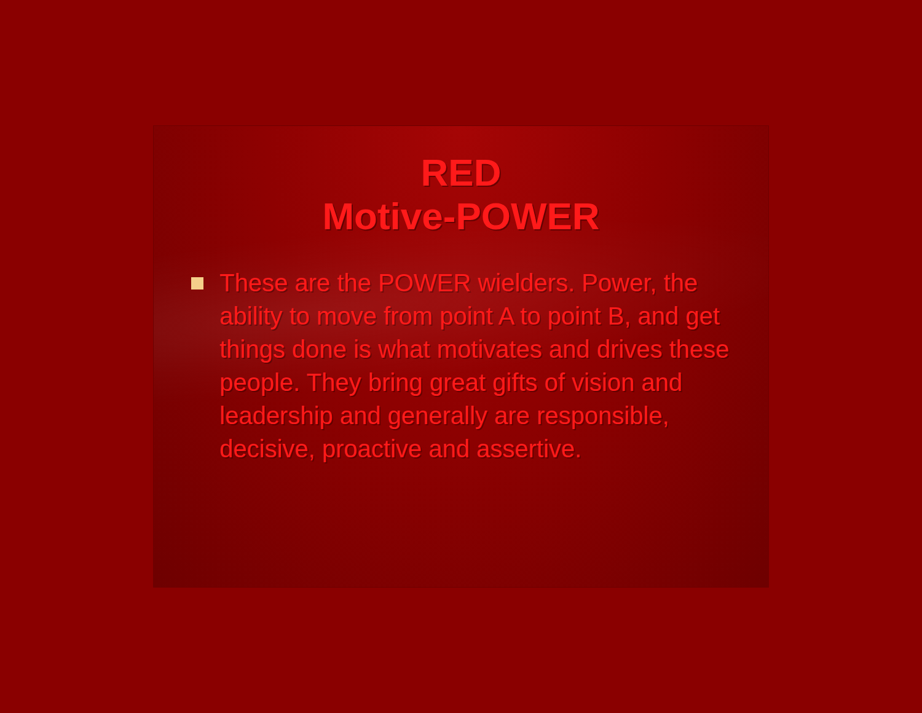RED
Motive-POWER
These are the POWER wielders. Power, the ability to move from point A to point B, and get things done is what motivates and drives these people. They bring great gifts of vision and leadership and generally are responsible, decisive, proactive and assertive.